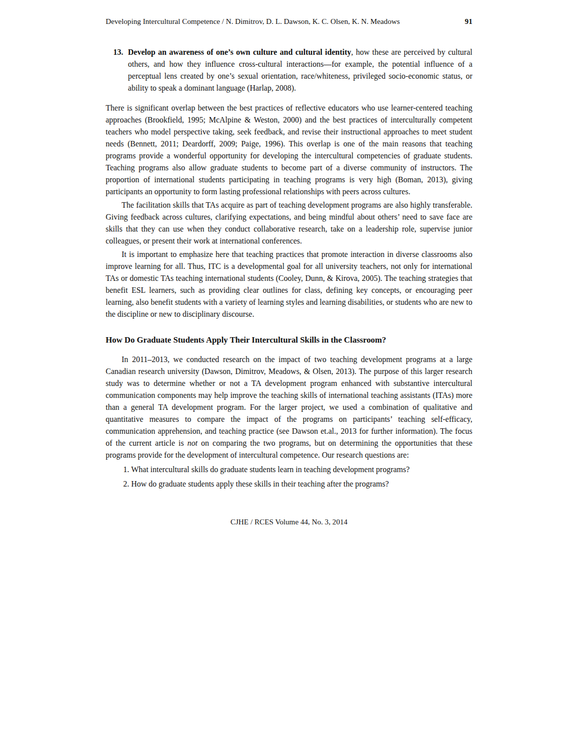Developing Intercultural Competence / N. Dimitrov, D. L. Dawson, K. C. Olsen, K. N. Meadows 91
13. Develop an awareness of one’s own culture and cultural identity, how these are perceived by cultural others, and how they influence cross-cultural interactions—for example, the potential influence of a perceptual lens created by one’s sexual orientation, race/whiteness, privileged socio-economic status, or ability to speak a dominant language (Harlap, 2008).
There is significant overlap between the best practices of reflective educators who use learner-centered teaching approaches (Brookfield, 1995; McAlpine & Weston, 2000) and the best practices of interculturally competent teachers who model perspective taking, seek feedback, and revise their instructional approaches to meet student needs (Bennett, 2011; Deardorff, 2009; Paige, 1996). This overlap is one of the main reasons that teaching programs provide a wonderful opportunity for developing the intercultural competencies of graduate students. Teaching programs also allow graduate students to become part of a diverse community of instructors. The proportion of international students participating in teaching programs is very high (Boman, 2013), giving participants an opportunity to form lasting professional relationships with peers across cultures.
The facilitation skills that TAs acquire as part of teaching development programs are also highly transferable. Giving feedback across cultures, clarifying expectations, and being mindful about others’ need to save face are skills that they can use when they conduct collaborative research, take on a leadership role, supervise junior colleagues, or present their work at international conferences.
It is important to emphasize here that teaching practices that promote interaction in diverse classrooms also improve learning for all. Thus, ITC is a developmental goal for all university teachers, not only for international TAs or domestic TAs teaching international students (Cooley, Dunn, & Kirova, 2005). The teaching strategies that benefit ESL learners, such as providing clear outlines for class, defining key concepts, or encouraging peer learning, also benefit students with a variety of learning styles and learning disabilities, or students who are new to the discipline or new to disciplinary discourse.
How Do Graduate Students Apply Their Intercultural Skills in the Classroom?
In 2011–2013, we conducted research on the impact of two teaching development programs at a large Canadian research university (Dawson, Dimitrov, Meadows, & Olsen, 2013). The purpose of this larger research study was to determine whether or not a TA development program enhanced with substantive intercultural communication components may help improve the teaching skills of international teaching assistants (ITAs) more than a general TA development program. For the larger project, we used a combination of qualitative and quantitative measures to compare the impact of the programs on participants’ teaching self-efficacy, communication apprehension, and teaching practice (see Dawson et.al., 2013 for further information). The focus of the current article is not on comparing the two programs, but on determining the opportunities that these programs provide for the development of intercultural competence. Our research questions are:
What intercultural skills do graduate students learn in teaching development programs?
How do graduate students apply these skills in their teaching after the programs?
CJHE / RCES Volume 44, No. 3, 2014